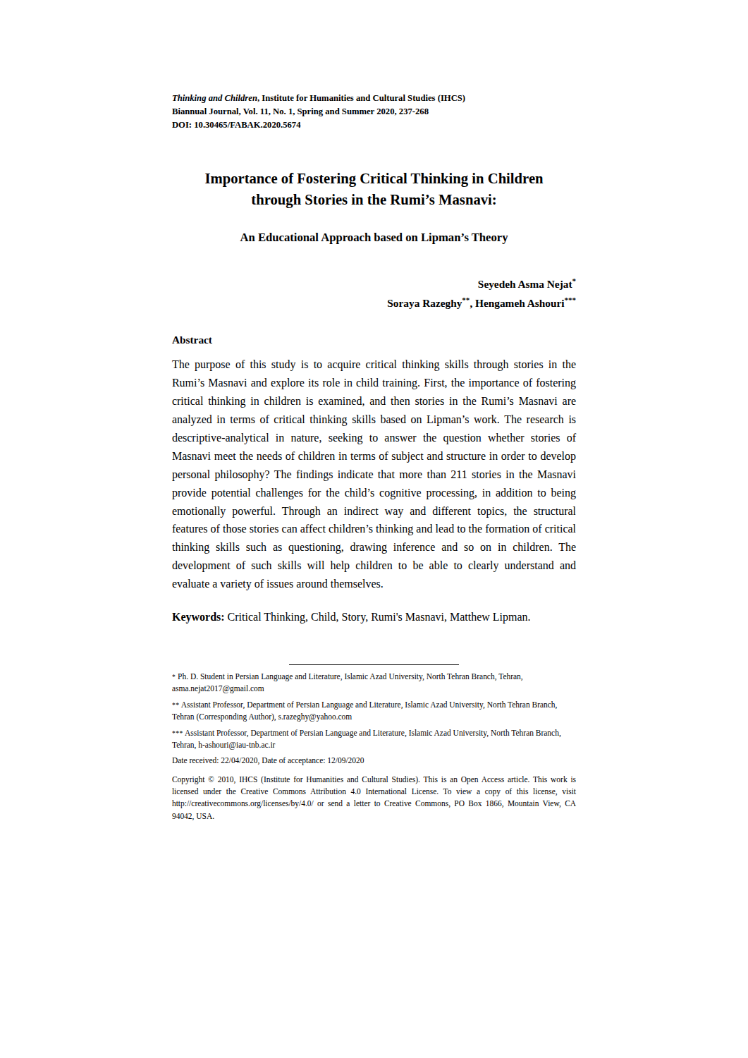Thinking and Children, Institute for Humanities and Cultural Studies (IHCS)
Biannual Journal, Vol. 11, No. 1, Spring and Summer 2020, 237-268
DOI: 10.30465/FABAK.2020.5674
Importance of Fostering Critical Thinking in Children
through Stories in the Rumi’s Masnavi:
An Educational Approach based on Lipman’s Theory
Seyedeh Asma Nejat*
Soraya Razeghy**, Hengameh Ashouri***
Abstract
The purpose of this study is to acquire critical thinking skills through stories in the Rumi’s Masnavi and explore its role in child training. First, the importance of fostering critical thinking in children is examined, and then stories in the Rumi’s Masnavi are analyzed in terms of critical thinking skills based on Lipman’s work. The research is descriptive-analytical in nature, seeking to answer the question whether stories of Masnavi meet the needs of children in terms of subject and structure in order to develop personal philosophy? The findings indicate that more than 211 stories in the Masnavi provide potential challenges for the child’s cognitive processing, in addition to being emotionally powerful. Through an indirect way and different topics, the structural features of those stories can affect children’s thinking and lead to the formation of critical thinking skills such as questioning, drawing inference and so on in children. The development of such skills will help children to be able to clearly understand and evaluate a variety of issues around themselves.
Keywords: Critical Thinking, Child, Story, Rumi's Masnavi, Matthew Lipman.
* Ph. D. Student in Persian Language and Literature, Islamic Azad University, North Tehran Branch, Tehran, asma.nejat2017@gmail.com
** Assistant Professor, Department of Persian Language and Literature, Islamic Azad University, North Tehran Branch, Tehran (Corresponding Author), s.razeghy@yahoo.com
*** Assistant Professor, Department of Persian Language and Literature, Islamic Azad University, North Tehran Branch, Tehran, h-ashouri@iau-tnb.ac.ir
Date received: 22/04/2020, Date of acceptance: 12/09/2020
Copyright © 2010, IHCS (Institute for Humanities and Cultural Studies). This is an Open Access article. This work is licensed under the Creative Commons Attribution 4.0 International License. To view a copy of this license, visit http://creativecommons.org/licenses/by/4.0/ or send a letter to Creative Commons, PO Box 1866, Mountain View, CA 94042, USA.